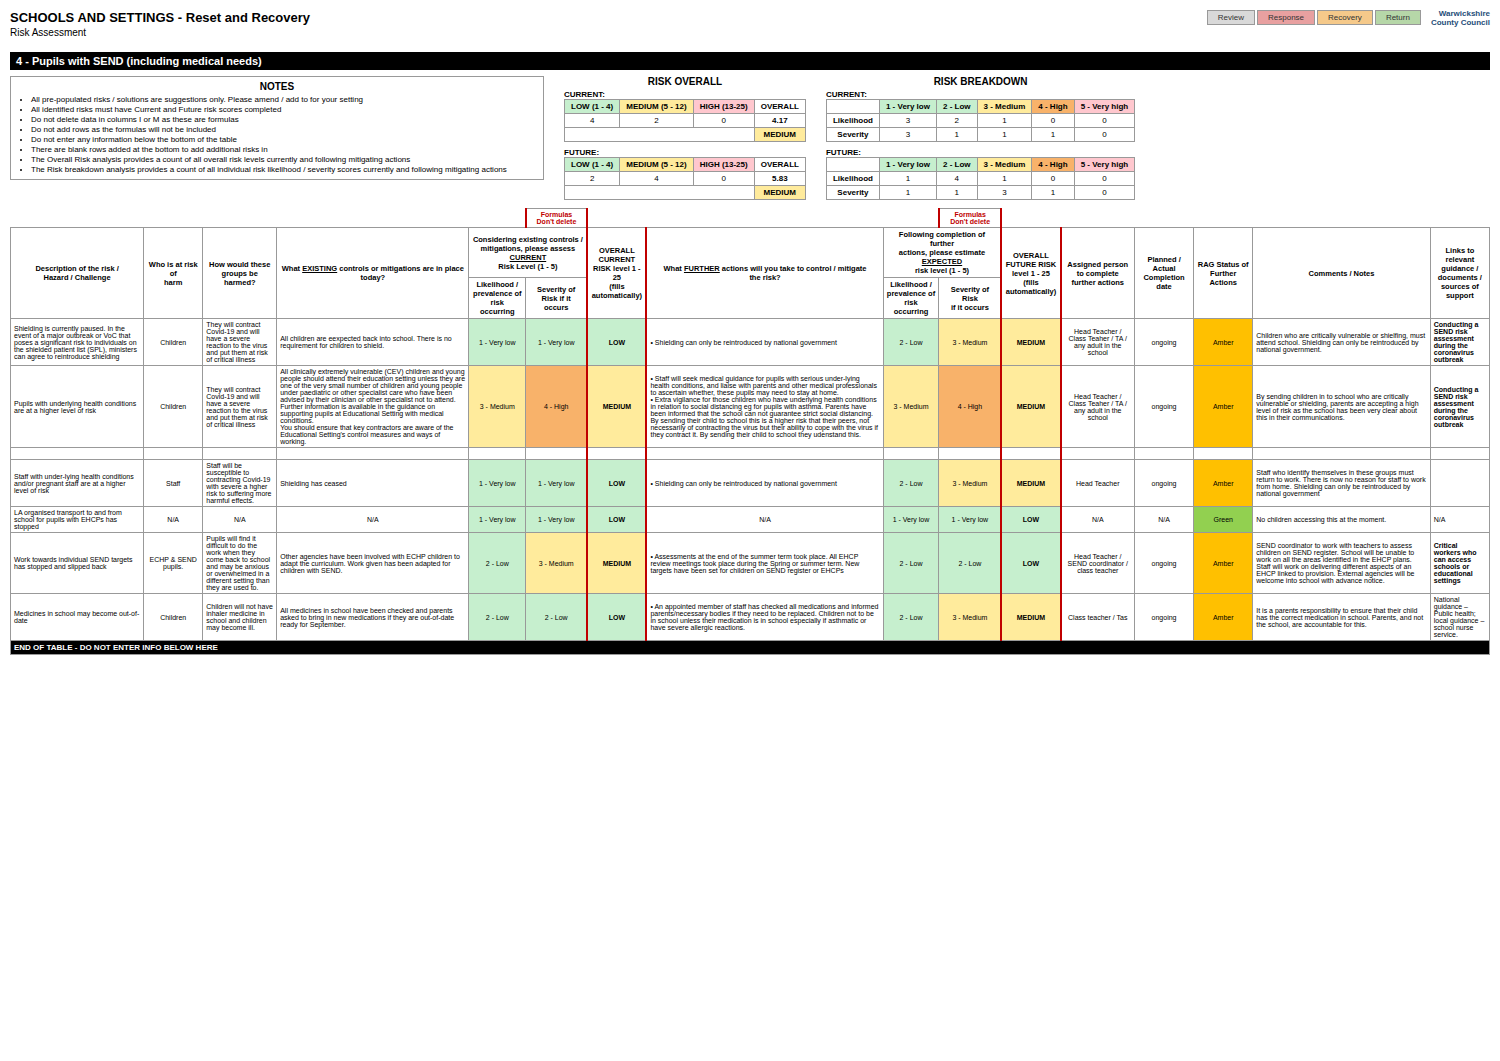SCHOOLS AND SETTINGS - Reset and Recovery
Risk Assessment
Review
Response
Recovery
Return
Warwickshire
County Council
4 - Pupils with SEND (including medical needs)
NOTES
All pre-populated risks / solutions are suggestions only. Please amend / add to for your setting
All identified risks must have Current and Future risk scores completed
Do not delete data in columns I or M as these are formulas
Do not add rows as the formulas will not be included
Do not enter any information below the bottom of the table
There are blank rows added at the bottom to add additional risks in
The Overall Risk analysis provides a count of all overall risk levels currently and following mitigating actions
The Risk breakdown analysis provides a count of all individual risk likelihood / severity scores currently and following mitigating actions
RISK OVERALL
CURRENT:
| LOW (1 - 4) | MEDIUM (5 - 12) | HIGH (13-25) | OVERALL |
| 4 | 2 | 0 | 4.17 |
| | MEDIUM |
FUTURE:
| LOW (1 - 4) | MEDIUM (5 - 12) | HIGH (13-25) | OVERALL |
| 2 | 4 | 0 | 5.83 |
| | MEDIUM |
RISK BREAKDOWN
CURRENT:
| | 1 - Very low | 2 - Low | 3 - Medium | 4 - High | 5 - Very high |
| --- | --- | --- | --- | --- | --- |
| Likelihood | 3 | 2 | 1 | 0 | 0 |
| Severity | 3 | 1 | 1 | 1 | 0 |
FUTURE:
| | 1 - Very low | 2 - Low | 3 - Medium | 4 - High | 5 - Very high |
| --- | --- | --- | --- | --- | --- |
| Likelihood | 1 | 4 | 1 | 0 | 0 |
| Severity | 1 | 1 | 3 | 1 | 0 |
| | Formulas Don't delete | | Formulas Don't delete | |
| Description of the risk / Hazard / Challenge | Who is at risk of harm | How would these groups be harmed? | What EXISTING controls or mitigations are in place today? | Considering existing controls / mitigations, please assess CURRENT Risk Level (1 - 5) | OVERALL CURRENT RISK level 1 - 25 (fills automatically) | What FURTHER actions will you take to control / mitigate the risk? | Following completion of further actions, please estimate EXPECTED risk level (1 - 5) | OVERALL FUTURE RISK level 1 - 25 (fills automatically) | Assigned person to complete further actions | Planned / Actual Completion date | RAG Status of Further Actions | Comments / Notes | Links to relevant guidance / documents / sources of support |
| Likelihood / prevalence of risk occurring | Severity of Risk if it occurs | Likelihood / prevalence of risk occurring | Severity of Risk if it occurs |
| Shielding is currently paused. In the event of a major outbreak or VoC that poses a significant risk to individuals on the shielded patient list (SPL), ministers can agree to reintroduce shielding | Children | They will contract Covid-19 and will have a severe reaction to the virus and put them at risk of critical illness | All children are eexpected back into school. There is no requirement for children to shield. | 1 - Very low | 1 - Very low | LOW | • Shielding can only be reintroduced by national government | 2 - Low | 3 - Medium | MEDIUM | Head Teacher / Class Teaher / TA / any adult in the school | ongoing | Amber | Children who are critically vulnerable or shielfing, must attend school. Shielding can only be reintroduced by national government. | Conducting a SEND risk assessment during the coronavirus outbreak |
| Pupils with underlying health conditions are at a higher level of risk | Children | They will contract Covid-19 and will have a severe reaction to the virus and put them at risk of critical illness | All clinically extremely vulnerable (CEV) children and young people should attend their education setting unless they are one of the very small number of children and young people under paediatric or other specialist care who have been advised by their clinician or other specialist not to attend. Further information is available in the guidance on supporting pupils at Educational Setting with medical conditions. You should ensure that key contractors are aware of the Educational Setting's control measures and ways of working. | 3 - Medium | 4 - High | MEDIUM | • Staff will seek medical guidance for pupils with serious under-lying health conditions, and liaise with parents and other medical professionals to ascertain whether, these pupils may need to stay at home. • Extra vigilance for those children who have underlying health conditions in relation to social distancing eg for pupils with asthma. Parents have been informed that the school can not guarantee strict social distancing. By sending their child to school this is a higher risk that their peers, not necessarily of contracting the virus but their ability to cope with the virus if they contract it. By sending their child to school they udenstand this. | 3 - Medium | 4 - High | MEDIUM | Head Teacher / Class Teaher / TA / any adult in the school | ongoing | Amber | By sending children in to school who are critically vulnerable or shielding, parents are accepting a high level of risk as the school has been very clear about this in their communications. | Conducting a SEND risk assessment during the coronavirus outbreak |
| Staff with under-lying health conditions and/or pregnant staff are at a higher level of risk | Staff | Staff will be susceptible to contracting Covid-19 with severe a hgher risk to suffering more harmful effects. | Shielding has ceased | 1 - Very low | 1 - Very low | LOW | • Shielding can only be reintroduced by national government | 2 - Low | 3 - Medium | MEDIUM | Head Teacher | ongoing | Amber | Staff who identify themselves in these groups must return to work. There is now no reason for staff to work from home. Shielding can only be reintroduced by national government | |
| LA organised transport to and from school for pupils with EHCPs has stopped | N/A | N/A | N/A | 1 - Very low | 1 - Very low | LOW | N/A | 1 - Very low | 1 - Very low | LOW | N/A | N/A | Green | No children accessing this at the moment. | N/A |
| Work towards individual SEND targets has stopped and slipped back | ECHP & SEND pupils. | Pupils will find it difficult to do the work when they come back to school and may be anxious or overwhelmed in a different setting than they are used to. | Other agencies have been involved with ECHP children to adapt the curriculum. Work given has been adapted for children with SEND. | 2 - Low | 3 - Medium | MEDIUM | • Assessments at the end of the summer term took place. All EHCP review meetings took place during the Spring or summer term. New targets have been set for children on SEND register or EHCPs | 2 - Low | 2 - Low | LOW | Head Teacher / SEND coordinator / class teacher | ongoing | Amber | SEND coordinator to work with teachers to assess children on SEND register. School will be unable to work on all the areas identified in the EHCP plans. Staff will work on delivering different aspects of an EHCP linked to provision. External agencies will be welcome into school with advance notice. | Critical workers who can access schools or educational settings |
| Medicines in school may become out-of-date | Children | Children will not have inhaler medicine in school and children may become ill. | All medicines in school have been checked and parents asked to bring in new medications if they are out-of-date ready for September. | 2 - Low | 2 - Low | LOW | • An appointed member of staff has checked all medications and informed parents/necessary bodies if they need to be replaced. Children not to be in school unless their medication is in school especially if asthmatic or have severe allergic reactions. | 2 - Low | 3 - Medium | MEDIUM | Class teacher / Tas | ongoing | Amber | It is a parents responsibility to ensure that their child has the correct medication in school. Parents, and not the school, are accountable for this. | National guidance – Public health; local guidance – school nurse service. |
| END OF TABLE - DO NOT ENTER INFO BELOW HERE |